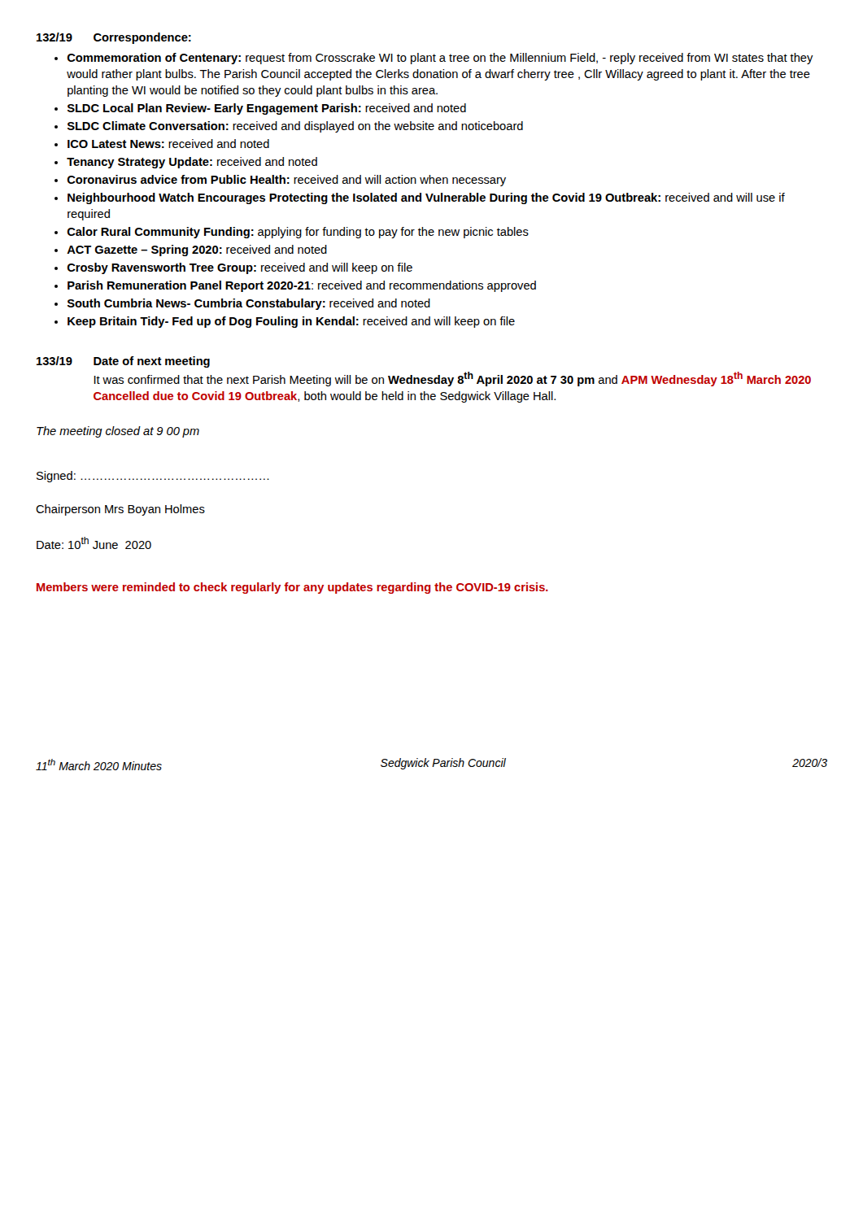132/19 Correspondence:
Commemoration of Centenary: request from Crosscrake WI to plant a tree on the Millennium Field, - reply received from WI states that they would rather plant bulbs. The Parish Council accepted the Clerks donation of a dwarf cherry tree , Cllr Willacy agreed to plant it. After the tree planting the WI would be notified so they could plant bulbs in this area.
SLDC Local Plan Review- Early Engagement Parish: received and noted
SLDC Climate Conversation: received and displayed on the website and noticeboard
ICO Latest News: received and noted
Tenancy Strategy Update: received and noted
Coronavirus advice from Public Health: received and will action when necessary
Neighbourhood Watch Encourages Protecting the Isolated and Vulnerable During the Covid 19 Outbreak: received and will use if required
Calor Rural Community Funding: applying for funding to pay for the new picnic tables
ACT Gazette – Spring 2020: received and noted
Crosby Ravensworth Tree Group: received and will keep on file
Parish Remuneration Panel Report 2020-21: received and recommendations approved
South Cumbria News- Cumbria Constabulary: received and noted
Keep Britain Tidy- Fed up of Dog Fouling in Kendal: received and will keep on file
133/19 Date of next meeting
It was confirmed that the next Parish Meeting will be on Wednesday 8th April 2020 at 7 30 pm and APM Wednesday 18th March 2020 Cancelled due to Covid 19 Outbreak, both would be held in the Sedgwick Village Hall.
The meeting closed at 9 00 pm
Signed: …………………………………………
Chairperson Mrs Boyan Holmes
Date: 10th June 2020
Members were reminded to check regularly for any updates regarding the COVID-19 crisis.
11th March 2020 Minutes Sedgwick Parish Council 2020/3